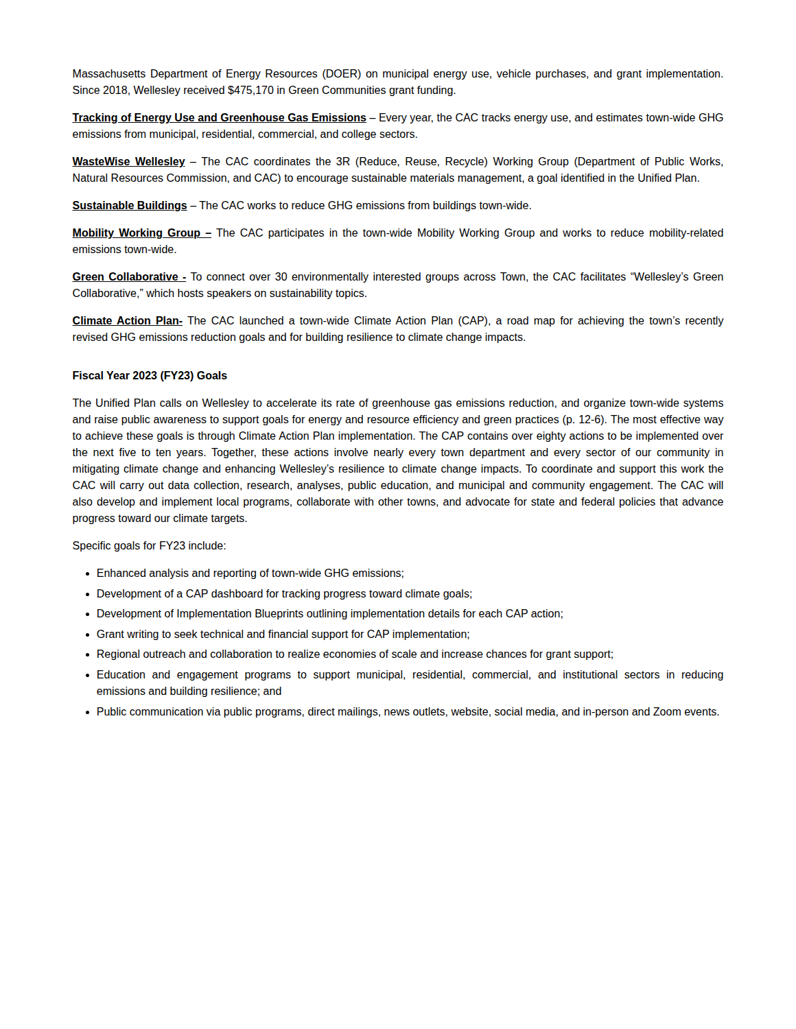Massachusetts Department of Energy Resources (DOER) on municipal energy use, vehicle purchases, and grant implementation. Since 2018, Wellesley received $475,170 in Green Communities grant funding.
Tracking of Energy Use and Greenhouse Gas Emissions – Every year, the CAC tracks energy use, and estimates town-wide GHG emissions from municipal, residential, commercial, and college sectors.
WasteWise Wellesley – The CAC coordinates the 3R (Reduce, Reuse, Recycle) Working Group (Department of Public Works, Natural Resources Commission, and CAC) to encourage sustainable materials management, a goal identified in the Unified Plan.
Sustainable Buildings – The CAC works to reduce GHG emissions from buildings town-wide.
Mobility Working Group – The CAC participates in the town-wide Mobility Working Group and works to reduce mobility-related emissions town-wide.
Green Collaborative - To connect over 30 environmentally interested groups across Town, the CAC facilitates “Wellesley’s Green Collaborative,” which hosts speakers on sustainability topics.
Climate Action Plan- The CAC launched a town-wide Climate Action Plan (CAP), a road map for achieving the town’s recently revised GHG emissions reduction goals and for building resilience to climate change impacts.
Fiscal Year 2023 (FY23) Goals
The Unified Plan calls on Wellesley to accelerate its rate of greenhouse gas emissions reduction, and organize town-wide systems and raise public awareness to support goals for energy and resource efficiency and green practices (p. 12-6). The most effective way to achieve these goals is through Climate Action Plan implementation. The CAP contains over eighty actions to be implemented over the next five to ten years. Together, these actions involve nearly every town department and every sector of our community in mitigating climate change and enhancing Wellesley’s resilience to climate change impacts. To coordinate and support this work the CAC will carry out data collection, research, analyses, public education, and municipal and community engagement. The CAC will also develop and implement local programs, collaborate with other towns, and advocate for state and federal policies that advance progress toward our climate targets.
Specific goals for FY23 include:
Enhanced analysis and reporting of town-wide GHG emissions;
Development of a CAP dashboard for tracking progress toward climate goals;
Development of Implementation Blueprints outlining implementation details for each CAP action;
Grant writing to seek technical and financial support for CAP implementation;
Regional outreach and collaboration to realize economies of scale and increase chances for grant support;
Education and engagement programs to support municipal, residential, commercial, and institutional sectors in reducing emissions and building resilience; and
Public communication via public programs, direct mailings, news outlets, website, social media, and in-person and Zoom events.